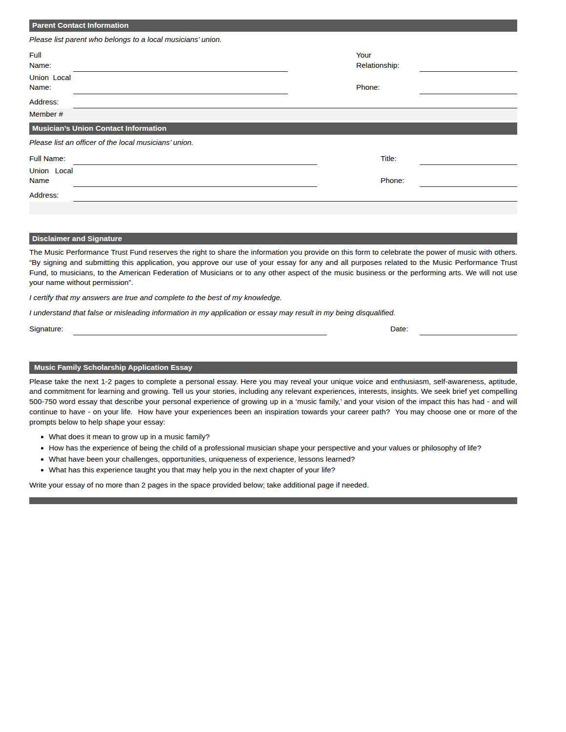Parent Contact Information
Please list parent who belongs to a local musicians’ union.
| Full Name: | | | Your Relationship: | |
| Union Local Name: | | | Phone: | |
| Address: | |
| Member # |
Musician’s Union Contact Information
Please list an officer of the local musicians’ union.
| Full Name: | | | Title: | |
| Union Local Name | | | Phone: | |
| Address: | |
Disclaimer and Signature
The Music Performance Trust Fund reserves the right to share the information you provide on this form to celebrate the power of music with others. “By signing and submitting this application, you approve our use of your essay for any and all purposes related to the Music Performance Trust Fund, to musicians, to the American Federation of Musicians or to any other aspect of the music business or the performing arts. We will not use your name without permission”.
I certify that my answers are true and complete to the best of my knowledge.
I understand that false or misleading information in my application or essay may result in my being disqualified.
| Signature: | | | Date: | |
Music Family Scholarship Application Essay
Please take the next 1-2 pages to complete a personal essay. Here you may reveal your unique voice and enthusiasm, self-awareness, aptitude, and commitment for learning and growing. Tell us your stories, including any relevant experiences, interests, insights. We seek brief yet compelling 500-750 word essay that describe your personal experience of growing up in a ‘music family,’ and your vision of the impact this has had - and will continue to have - on your life. How have your experiences been an inspiration towards your career path? You may choose one or more of the prompts below to help shape your essay:
What does it mean to grow up in a music family?
How has the experience of being the child of a professional musician shape your perspective and your values or philosophy of life?
What have been your challenges, opportunities, uniqueness of experience, lessons learned?
What has this experience taught you that may help you in the next chapter of your life?
Write your essay of no more than 2 pages in the space provided below; take additional page if needed.